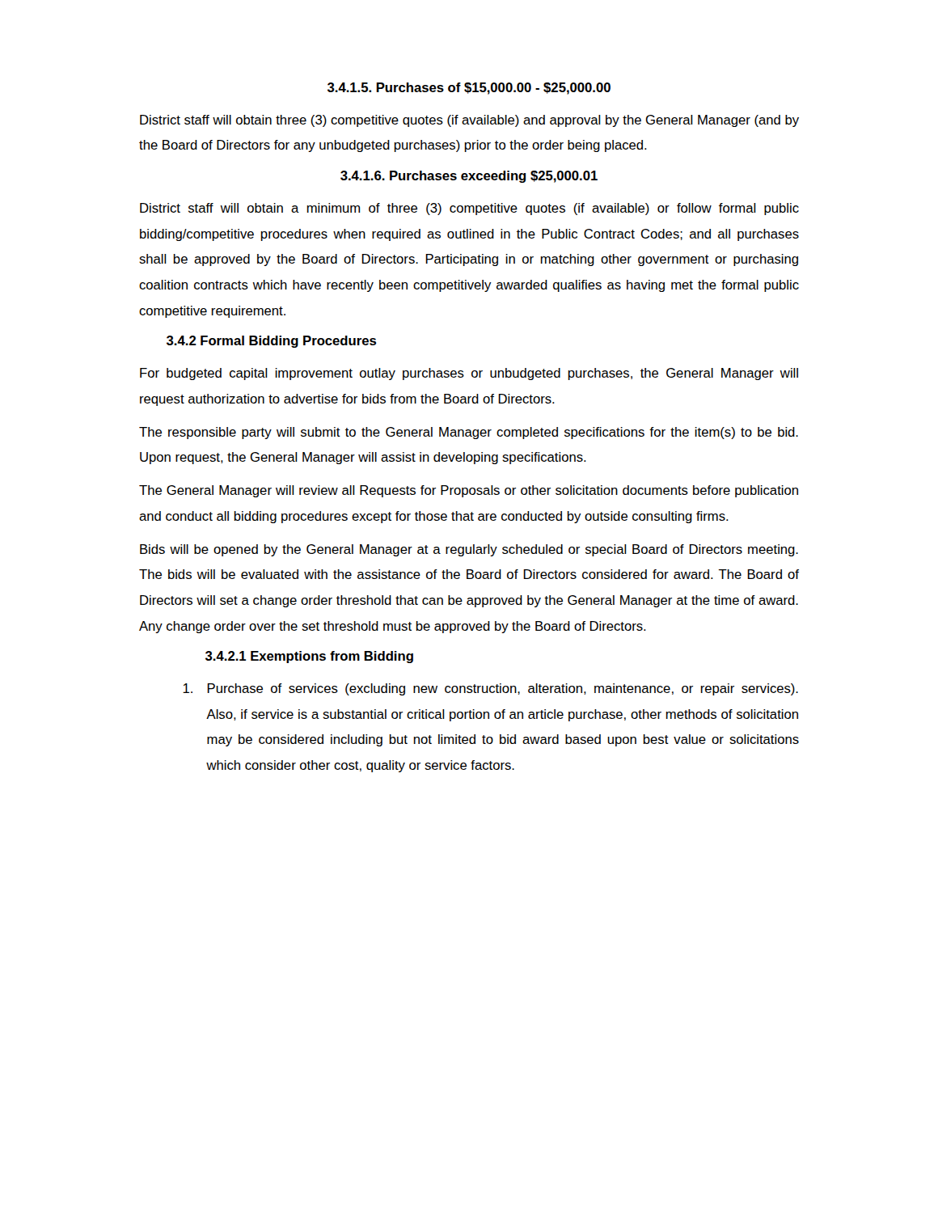3.4.1.5. Purchases of $15,000.00 - $25,000.00
District staff will obtain three (3) competitive quotes (if available) and approval by the General Manager (and by the Board of Directors for any unbudgeted purchases) prior to the order being placed.
3.4.1.6. Purchases exceeding $25,000.01
District staff will obtain a minimum of three (3) competitive quotes (if available) or follow formal public bidding/competitive procedures when required as outlined in the Public Contract Codes; and all purchases shall be approved by the Board of Directors. Participating in or matching other government or purchasing coalition contracts which have recently been competitively awarded qualifies as having met the formal public competitive requirement.
3.4.2 Formal Bidding Procedures
For budgeted capital improvement outlay purchases or unbudgeted purchases, the General Manager will request authorization to advertise for bids from the Board of Directors.
The responsible party will submit to the General Manager completed specifications for the item(s) to be bid. Upon request, the General Manager will assist in developing specifications.
The General Manager will review all Requests for Proposals or other solicitation documents before publication and conduct all bidding procedures except for those that are conducted by outside consulting firms.
Bids will be opened by the General Manager at a regularly scheduled or special Board of Directors meeting. The bids will be evaluated with the assistance of the Board of Directors considered for award. The Board of Directors will set a change order threshold that can be approved by the General Manager at the time of award. Any change order over the set threshold must be approved by the Board of Directors.
3.4.2.1 Exemptions from Bidding
Purchase of services (excluding new construction, alteration, maintenance, or repair services). Also, if service is a substantial or critical portion of an article purchase, other methods of solicitation may be considered including but not limited to bid award based upon best value or solicitations which consider other cost, quality or service factors.